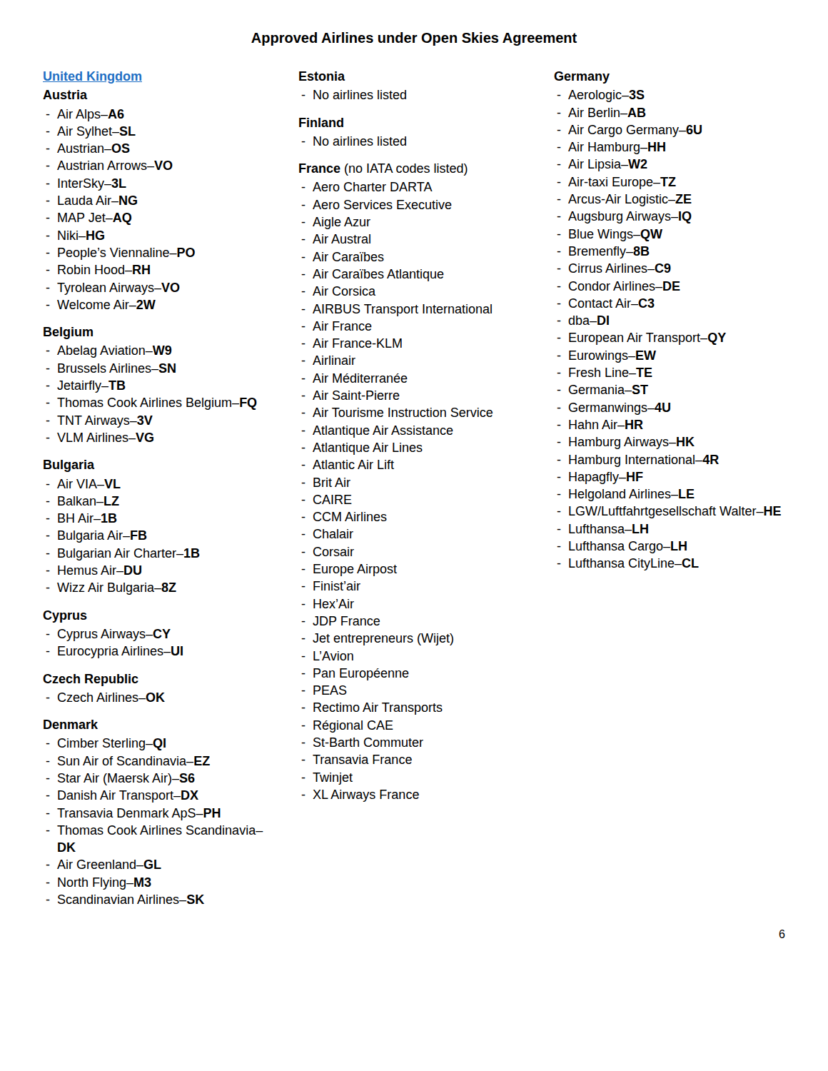Approved Airlines under Open Skies Agreement
United Kingdom
Austria
Air Alps–A6
Air Sylhet–SL
Austrian–OS
Austrian Arrows–VO
InterSky–3L
Lauda Air–NG
MAP Jet–AQ
Niki–HG
People’s Viennaline–PO
Robin Hood–RH
Tyrolean Airways–VO
Welcome Air–2W
Belgium
Abelag Aviation–W9
Brussels Airlines–SN
Jetairfly–TB
Thomas Cook Airlines Belgium–FQ
TNT Airways–3V
VLM Airlines–VG
Bulgaria
Air VIA–VL
Balkan–LZ
BH Air–1B
Bulgaria Air–FB
Bulgarian Air Charter–1B
Hemus Air–DU
Wizz Air Bulgaria–8Z
Cyprus
Cyprus Airways–CY
Eurocypria Airlines–UI
Czech Republic
Czech Airlines–OK
Denmark
Cimber Sterling–QI
Sun Air of Scandinavia–EZ
Star Air (Maersk Air)–S6
Danish Air Transport–DX
Transavia Denmark ApS–PH
Thomas Cook Airlines Scandinavia–DK
Air Greenland–GL
North Flying–M3
Scandinavian Airlines–SK
Estonia
No airlines listed
Finland
No airlines listed
France (no IATA codes listed)
Aero Charter DARTA
Aero Services Executive
Aigle Azur
Air Austral
Air Caraïbes
Air Caraïbes Atlantique
Air Corsica
AIRBUS Transport International
Air France
Air France-KLM
Airlinair
Air Méditerranée
Air Saint-Pierre
Air Tourisme Instruction Service
Atlantique Air Assistance
Atlantique Air Lines
Atlantic Air Lift
Brit Air
CAIRE
CCM Airlines
Chalair
Corsair
Europe Airpost
Finist’air
Hex’Air
JDP France
Jet entrepreneurs (Wijet)
L’Avion
Pan Européenne
PEAS
Rectimo Air Transports
Régional CAE
St-Barth Commuter
Transavia France
Twinjet
XL Airways France
Germany
Aerologic–3S
Air Berlin–AB
Air Cargo Germany–6U
Air Hamburg–HH
Air Lipsia–W2
Air-taxi Europe–TZ
Arcus-Air Logistic–ZE
Augsburg Airways–IQ
Blue Wings–QW
Bremenfly–8B
Cirrus Airlines–C9
Condor Airlines–DE
Contact Air–C3
dba–DI
European Air Transport–QY
Eurowings–EW
Fresh Line–TE
Germania–ST
Germanwings–4U
Hahn Air–HR
Hamburg Airways–HK
Hamburg International–4R
Hapagfly–HF
Helgoland Airlines–LE
LGW/Luftfahrtgesellschaft Walter–HE
Lufthansa–LH
Lufthansa Cargo–LH
Lufthansa CityLine–CL
6